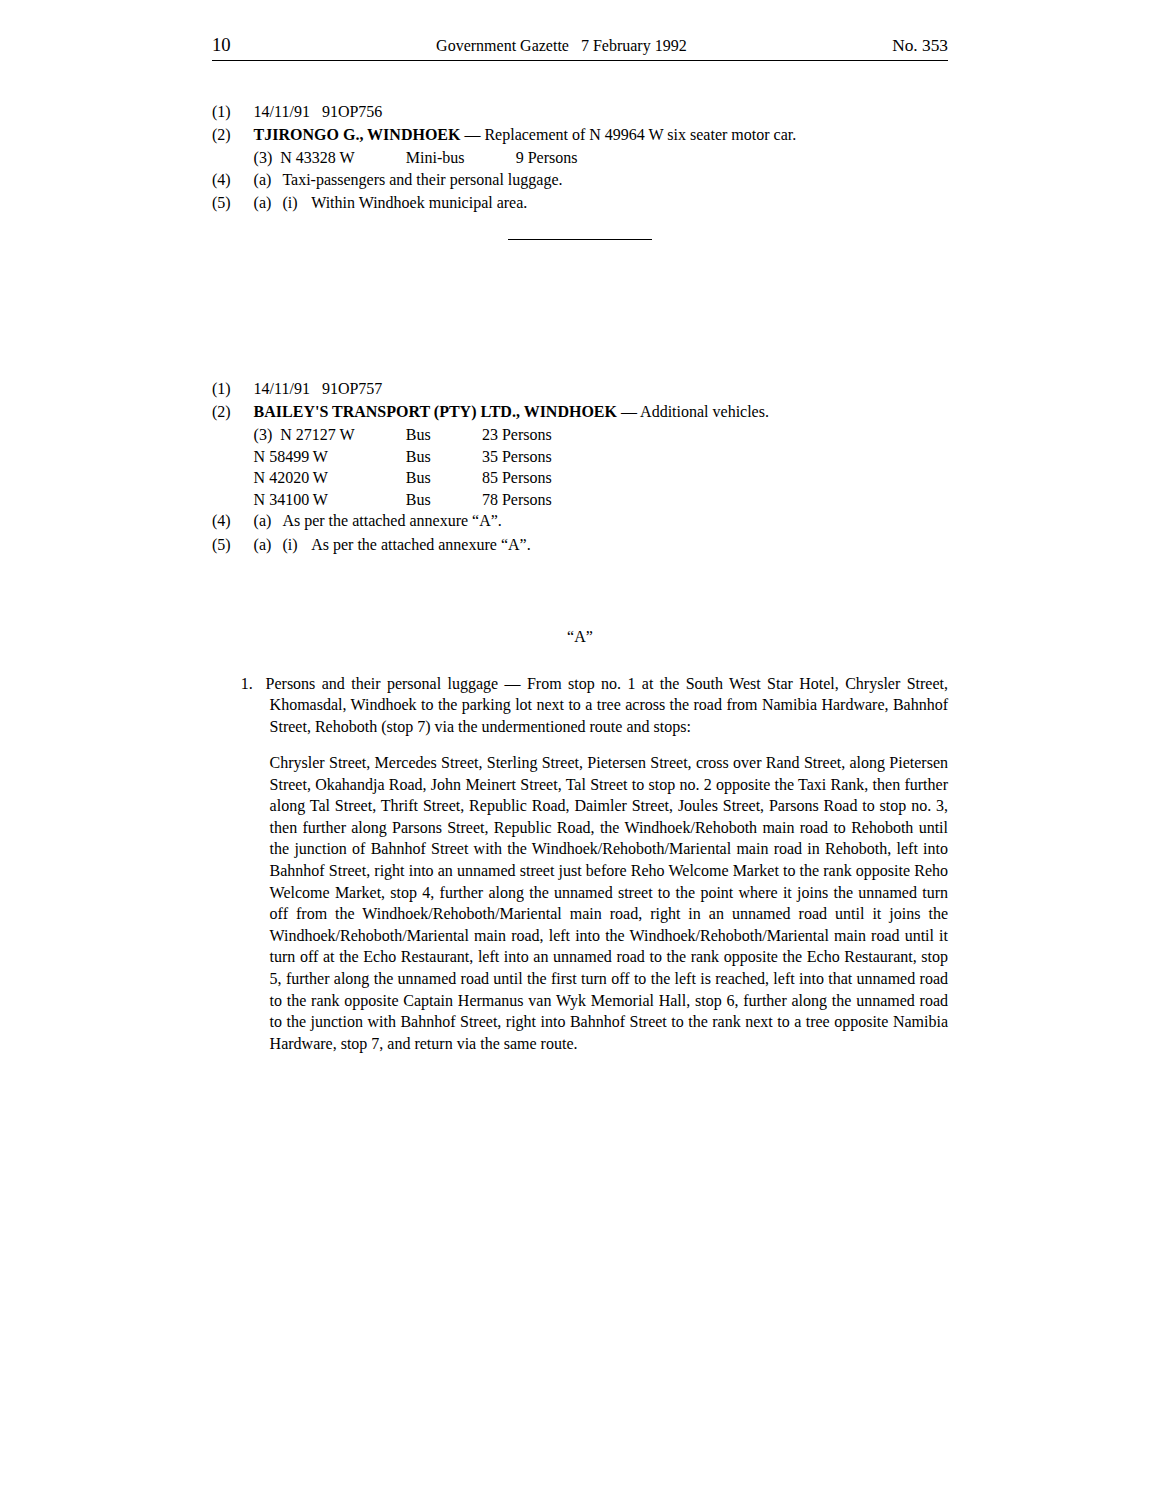10 Government Gazette 7 February 1992 No. 353
(1) 14/11/91 91OP756
(2) TJIRONGO G., WINDHOEK — Replacement of N 49964 W six seater motor car.
| (3) N 43328 W | Mini-bus | 9 Persons |
(4)(a) Taxi-passengers and their personal luggage.
(5)(a)(i) Within Windhoek municipal area.
(1) 14/11/91 91OP757
(2) BAILEY'S TRANSPORT (PTY) LTD., WINDHOEK — Additional vehicles.
| (3) N 27127 W | Bus | 23 Persons |
| N 58499 W | Bus | 35 Persons |
| N 42020 W | Bus | 85 Persons |
| N 34100 W | Bus | 78 Persons |
(4)(a) As per the attached annexure “A”.
(5)(a)(i) As per the attached annexure “A”.
“A”
1. Persons and their personal luggage — From stop no. 1 at the South West Star Hotel, Chrysler Street, Khomasdal, Windhoek to the parking lot next to a tree across the road from Namibia Hardware, Bahnhof Street, Rehoboth (stop 7) via the undermentioned route and stops:
Chrysler Street, Mercedes Street, Sterling Street, Pietersen Street, cross over Rand Street, along Pietersen Street, Okahandja Road, John Meinert Street, Tal Street to stop no. 2 opposite the Taxi Rank, then further along Tal Street, Thrift Street, Republic Road, Daimler Street, Joules Street, Parsons Road to stop no. 3, then further along Parsons Street, Republic Road, the Windhoek/Rehoboth main road to Rehoboth until the junction of Bahnhof Street with the Windhoek/Rehoboth/Mariental main road in Rehoboth, left into Bahnhof Street, right into an unnamed street just before Reho Welcome Market to the rank opposite Reho Welcome Market, stop 4, further along the unnamed street to the point where it joins the unnamed turn off from the Windhoek/Rehoboth/Mariental main road, right in an unnamed road until it joins the Windhoek/Rehoboth/Mariental main road, left into the Windhoek/Rehoboth/Mariental main road until it turn off at the Echo Restaurant, left into an unnamed road to the rank opposite the Echo Restaurant, stop 5, further along the unnamed road until the first turn off to the left is reached, left into that unnamed road to the rank opposite Captain Hermanus van Wyk Memorial Hall, stop 6, further along the unnamed road to the junction with Bahnhof Street, right into Bahnhof Street to the rank next to a tree opposite Namibia Hardware, stop 7, and return via the same route.